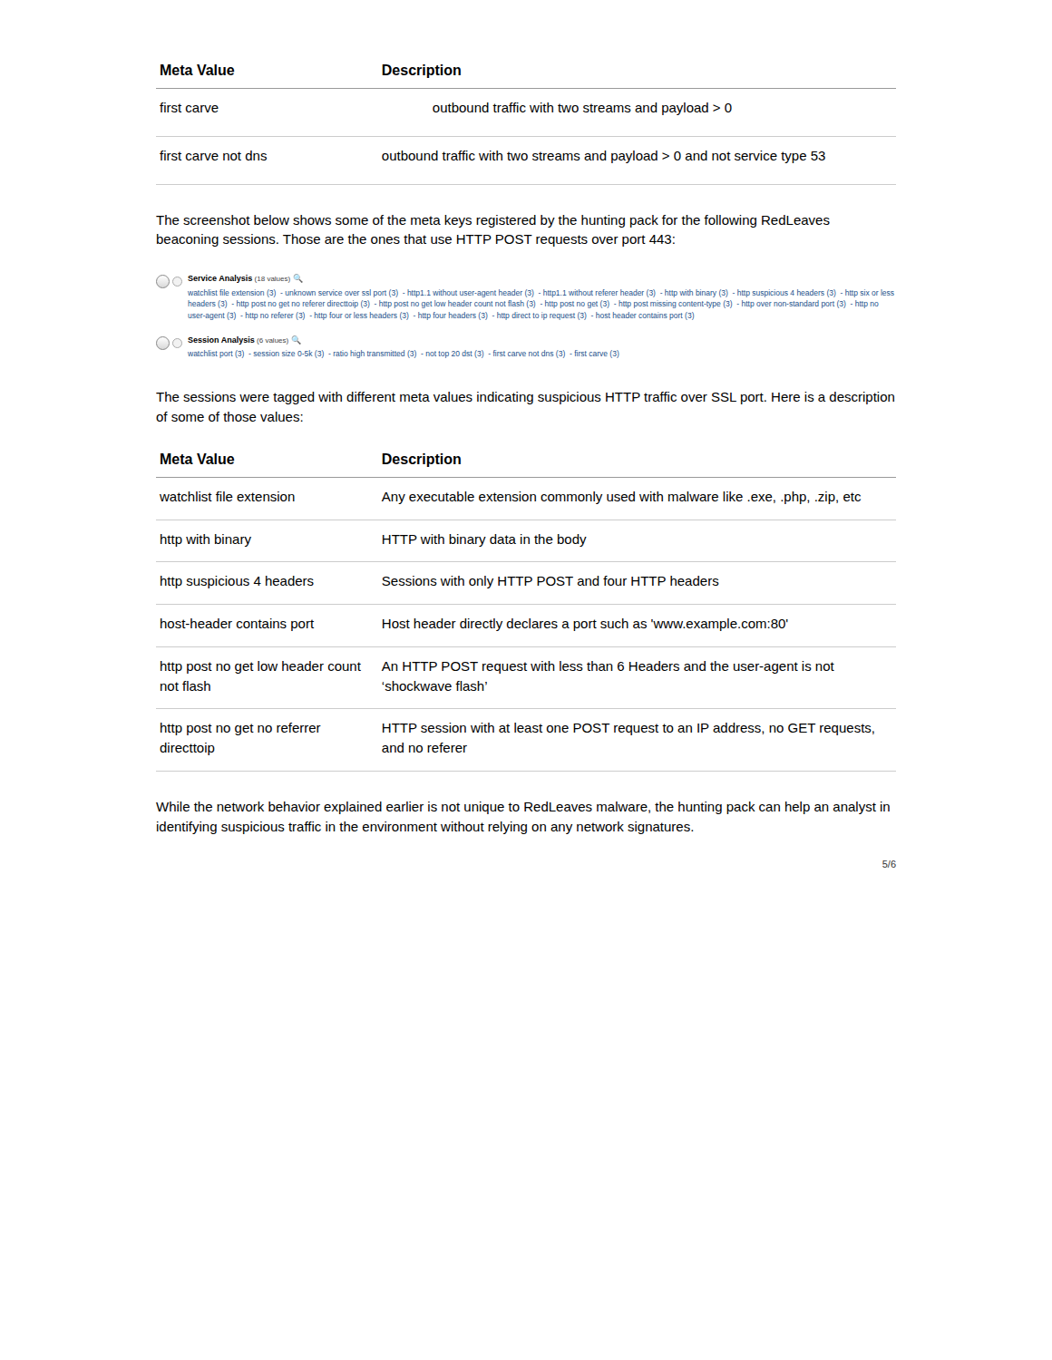| Meta Value | Description |
| --- | --- |
| first carve | outbound traffic with two streams and payload > 0 |
| first carve not dns | outbound traffic with two streams and payload > 0 and not service type 53 |
The screenshot below shows some of the meta keys registered by the hunting pack for the following RedLeaves beaconing sessions. Those are the ones that use HTTP POST requests over port 443:
Service Analysis (18 values) 🔍
watchlist file extension (3) - unknown service over ssl port (3) - http1.1 without user-agent header (3) - http1.1 without referer header (3) - http with binary (3) - http suspicious 4 headers (3) - http six or less headers (3) - http post no get no referer directtoip (3) - http post no get low header count not flash (3) - http post no get (3) - http post missing content-type (3) - http over non-standard port (3) - http no user-agent (3) - http no referer (3) - http four or less headers (3) - http four headers (3) - http direct to ip request (3) - host header contains port (3)
Session Analysis (6 values) 🔍
watchlist port (3) - session size 0-5k (3) - ratio high transmitted (3) - not top 20 dst (3) - first carve not dns (3) - first carve (3)
The sessions were tagged with different meta values indicating suspicious HTTP traffic over SSL port. Here is a description of some of those values:
| Meta Value | Description |
| --- | --- |
| watchlist file extension | Any executable extension commonly used with malware like .exe, .php, .zip, etc |
| http with binary | HTTP with binary data in the body |
| http suspicious 4 headers | Sessions with only HTTP POST and four HTTP headers |
| host-header contains port | Host header directly declares a port such as 'www.example.com:80' |
| http post no get low header count not flash | An HTTP POST request with less than 6 Headers and the user-agent is not ‘shockwave flash’ |
| http post no get no referrer directtoip | HTTP session with at least one POST request to an IP address, no GET requests, and no referer |
While the network behavior explained earlier is not unique to RedLeaves malware, the hunting pack can help an analyst in identifying suspicious traffic in the environment without relying on any network signatures.
5/6